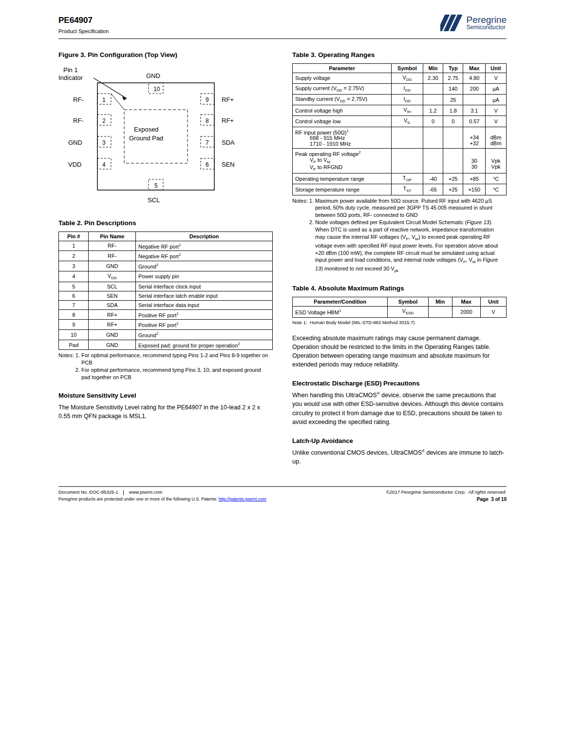PE64907
Product Specification
Peregrine
Semiconductor
Figure 3. Pin Configuration (Top View)
Pin 1 Indicator Exposed Ground Pad 10 GND 5 SCL 1 RF- 2 RF- 3 GND 4 VDD 9 RF+ 8 RF+ 7 SDA 6 SEN
Table 2. Pin Descriptions
| Pin # | Pin Name | Description |
| --- | --- | --- |
| 1 | RF- | Negative RF port 1 |
| 2 | RF- | Negative RF port 1 |
| 3 | GND | Ground 2 |
| 4 | V DD | Power supply pin |
| 5 | SCL | Serial interface clock input |
| 6 | SEN | Serial interface latch enable input |
| 7 | SDA | Serial interface data input |
| 8 | RF+ | Positive RF port 1 |
| 9 | RF+ | Positive RF port 1 |
| 10 | GND | Ground 2 |
| Pad | GND | Exposed pad: ground for proper operation 2 |
| Notes: | 1. | For optimal performance, recommend typing Pins 1-2 and Pins 8-9 together on PCB |
| | 2. | For optimal performance, recommend tying Pins 3, 10, and exposed ground pad together on PCB |
Moisture Sensitivity Level
The Moisture Sensitivity Level rating for the PE64907 in the 10-lead 2 x 2 x 0.55 mm QFN package is MSL1.
Table 3. Operating Ranges
| Parameter | Symbol | Min | Typ | Max | Unit |
| --- | --- | --- | --- | --- | --- |
| Supply voltage | V DD | 2.30 | 2.75 | 4.80 | V |
| Supply current (V DD = 2.75V) | I DD | | 140 | 200 | µA |
| Standby current (V DD = 2.75V) | I DD | | 25 | | µA |
| Control voltage high | V IH | 1.2 | 1.8 | 3.1 | V |
| Control voltage low | V IL | 0 | 0 | 0.57 | V |
| RF input power (50Ω) 1 698 - 915 MHz 1710 - 1910 MHz | | | | +34 +32 | dBm dBm |
| Peak operating RF voltage 2 V P to V M V P to RFGND | | | | 30 30 | Vpk Vpk |
| Operating temperature range | T OP | -40 | +25 | +85 | °C |
| Storage temperature range | T ST | -65 | +25 | +150 | °C |
| Notes: | 1. | Maximum power available from 50Ω source. Pulsed RF input with 4620 µS period, 50% duty cycle, measured per 3GPP TS 45.005 measured in shunt between 50Ω ports, RF- connected to GND |
| | 2. | Node voltages defined per Equivalent Circuit Model Schematic ( Figure 13 ). When DTC is used as a part of reactive network, impedance transformation may cause the internal RF voltages (V P , V M ) to exceed peak operating RF voltage even with specified RF input power levels. For operation above about +20 dBm (100 mW), the complete RF circuit must be simulated using actual input power and load conditions, and internal node voltages (V P , V M in Figure 13 ) monitored to not exceed 30 V pk |
Table 4. Absolute Maximum Ratings
| Parameter/Condition | Symbol | Min | Max | Unit |
| --- | --- | --- | --- | --- |
| ESD Voltage HBM 1 | V ESD | | 2000 | V |
Note 1: Human Body Model (MIL-STD-883 Method 3015.7)
Exceeding absolute maximum ratings may cause permanent damage. Operation should be restricted to the limits in the Operating Ranges table. Operation between operating range maximum and absolute maximum for extended periods may reduce reliability.
Electrostatic Discharge (ESD) Precautions
When handling this UltraCMOS® device, observe the same precautions that you would use with other ESD-sensitive devices. Although this device contains circuitry to protect it from damage due to ESD, precautions should be taken to avoid exceeding the specified rating.
Latch-Up Avoidance
Unlike conventional CMOS devices, UltraCMOS® devices are immune to latch-up.
Document No. DOC-85325-1 www.psemi.com
©2017 Peregrine Semiconductor Corp. All rights reserved.
Peregrine products are protected under one or more of the following U.S. Patents: http://patents.psemi.com
Page 3 of 10